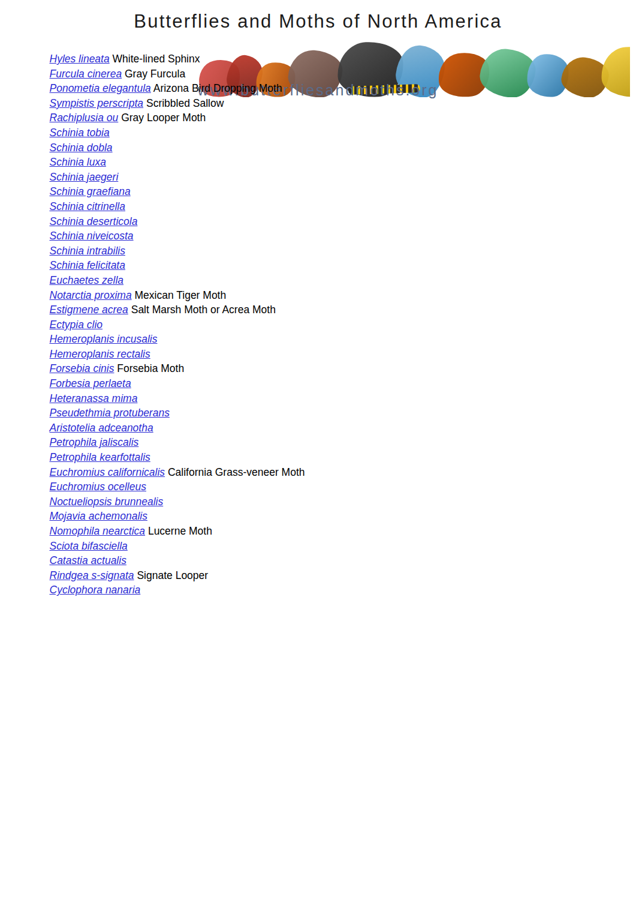Butterflies and Moths of North America
www.butterfliesandmoths.org
Hyles lineata White-lined Sphinx
Furcula cinerea Gray Furcula
Ponometia elegantula Arizona Bird Dropping Moth
Sympistis perscripta Scribbled Sallow
Rachiplusia ou Gray Looper Moth
Schinia tobia
Schinia dobla
Schinia luxa
Schinia jaegeri
Schinia graefiana
Schinia citrinella
Schinia deserticola
Schinia niveicosta
Schinia intrabilis
Schinia felicitata
Euchaetes zella
Notarctia proxima Mexican Tiger Moth
Estigmene acrea Salt Marsh Moth or Acrea Moth
Ectypia clio
Hemeroplanis incusalis
Hemeroplanis rectalis
Forsebia cinis Forsebia Moth
Forbesia perlaeta
Heteranassa mima
Pseudethmia protuberans
Aristotelia adceanotha
Petrophila jaliscalis
Petrophila kearfottalis
Euchromius californicalis California Grass-veneer Moth
Euchromius ocelleus
Noctueliopsis brunnealis
Mojavia achemonalis
Nomophila nearctica Lucerne Moth
Sciota bifasciella
Catastia actualis
Rindgea s-signata Signate Looper
Cyclophora nanaria